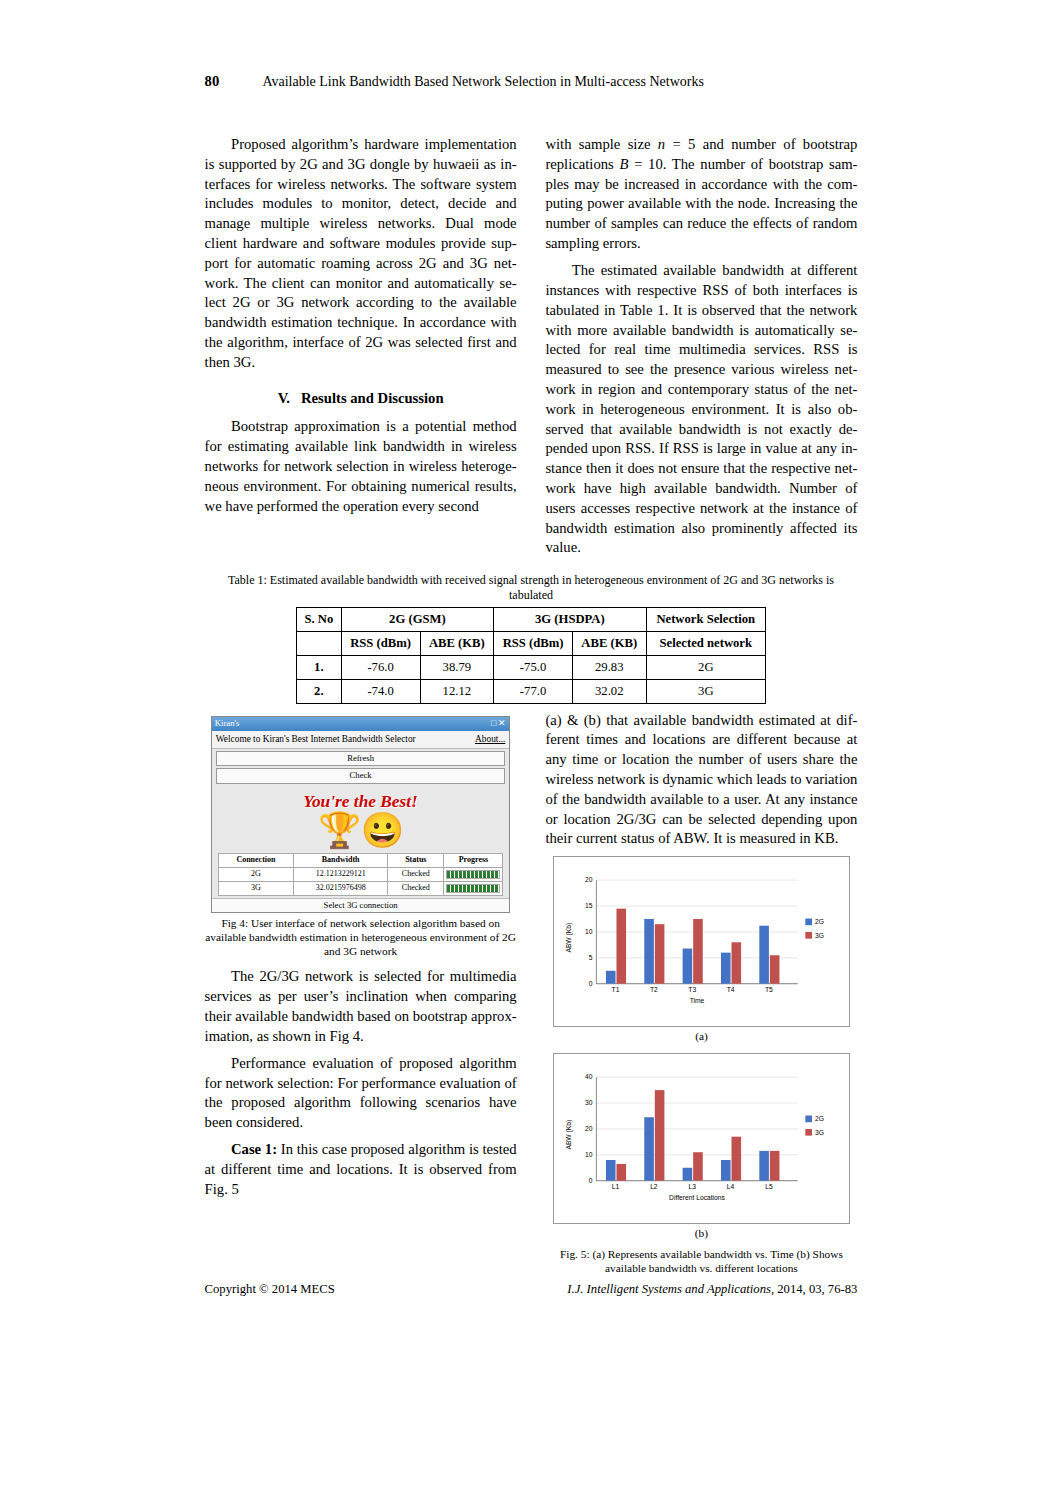80
Available Link Bandwidth Based Network Selection in Multi-access Networks
Proposed algorithm’s hardware implementation is supported by 2G and 3G dongle by huwaeii as interfaces for wireless networks. The software system includes modules to monitor, detect, decide and manage multiple wireless networks. Dual mode client hardware and software modules provide support for automatic roaming across 2G and 3G network. The client can monitor and automatically select 2G or 3G network according to the available bandwidth estimation technique. In accordance with the algorithm, interface of 2G was selected first and then 3G.
V. Results and Discussion
Bootstrap approximation is a potential method for estimating available link bandwidth in wireless networks for network selection in wireless heterogeneous environment. For obtaining numerical results, we have performed the operation every second
with sample size n = 5 and number of bootstrap replications B = 10. The number of bootstrap samples may be increased in accordance with the computing power available with the node. Increasing the number of samples can reduce the effects of random sampling errors.
The estimated available bandwidth at different instances with respective RSS of both interfaces is tabulated in Table 1. It is observed that the network with more available bandwidth is automatically selected for real time multimedia services. RSS is measured to see the presence various wireless network in region and contemporary status of the network in heterogeneous environment. It is also observed that available bandwidth is not exactly depended upon RSS. If RSS is large in value at any instance then it does not ensure that the respective network have high available bandwidth. Number of users accesses respective network at the instance of bandwidth estimation also prominently affected its value.
Table 1: Estimated available bandwidth with received signal strength in heterogeneous environment of 2G and 3G networks is tabulated
| S. No | 2G (GSM) | 3G (HSDPA) | Network Selection |
| --- | --- | --- | --- |
| | RSS (dBm) | ABE (KB) | RSS (dBm) | ABE (KB) | Selected network |
| 1. | -76.0 | 38.79 | -75.0 | 29.83 | 2G |
| 2. | -74.0 | 12.12 | -77.0 | 32.02 | 3G |
Kiran's□ ✕
Welcome to Kiran's Best Internet Bandwidth Selector About...
Refresh
Check
You're the Best!
🏆😀
| Connection | Bandwidth | Status | Progress |
| --- | --- | --- | --- |
| 2G | 12.1213229121 | Checked | |
| 3G | 32.0215976498 | Checked | |
Select 3G connection
Fig 4: User interface of network selection algorithm based on available bandwidth estimation in heterogeneous environment of 2G and 3G network
The 2G/3G network is selected for multimedia services as per user’s inclination when comparing their available bandwidth based on bootstrap approximation, as shown in Fig 4.
Performance evaluation of proposed algorithm for network selection: For performance evaluation of the proposed algorithm following scenarios have been considered.
Case 1: In this case proposed algorithm is tested at different time and locations. It is observed from Fig. 5
(a) & (b) that available bandwidth estimated at different times and locations are different because at any time or location the number of users share the wireless network is dynamic which leads to variation of the bandwidth available to a user. At any instance or location 2G/3G can be selected depending upon their current status of ABW. It is measured in KB.
20 15 10 5 0 ABW (Kb) T1 T2 T3 T4 T5 Time 2G 3G
(a)
40 30 20 10 0 ABW (Kb) L1 L2 L3 L4 L5 Different Locations 2G 3G
(b)
Fig. 5: (a) Represents available bandwidth vs. Time (b) Shows available bandwidth vs. different locations
Copyright © 2014 MECS
I.J. Intelligent Systems and Applications, 2014, 03, 76-83